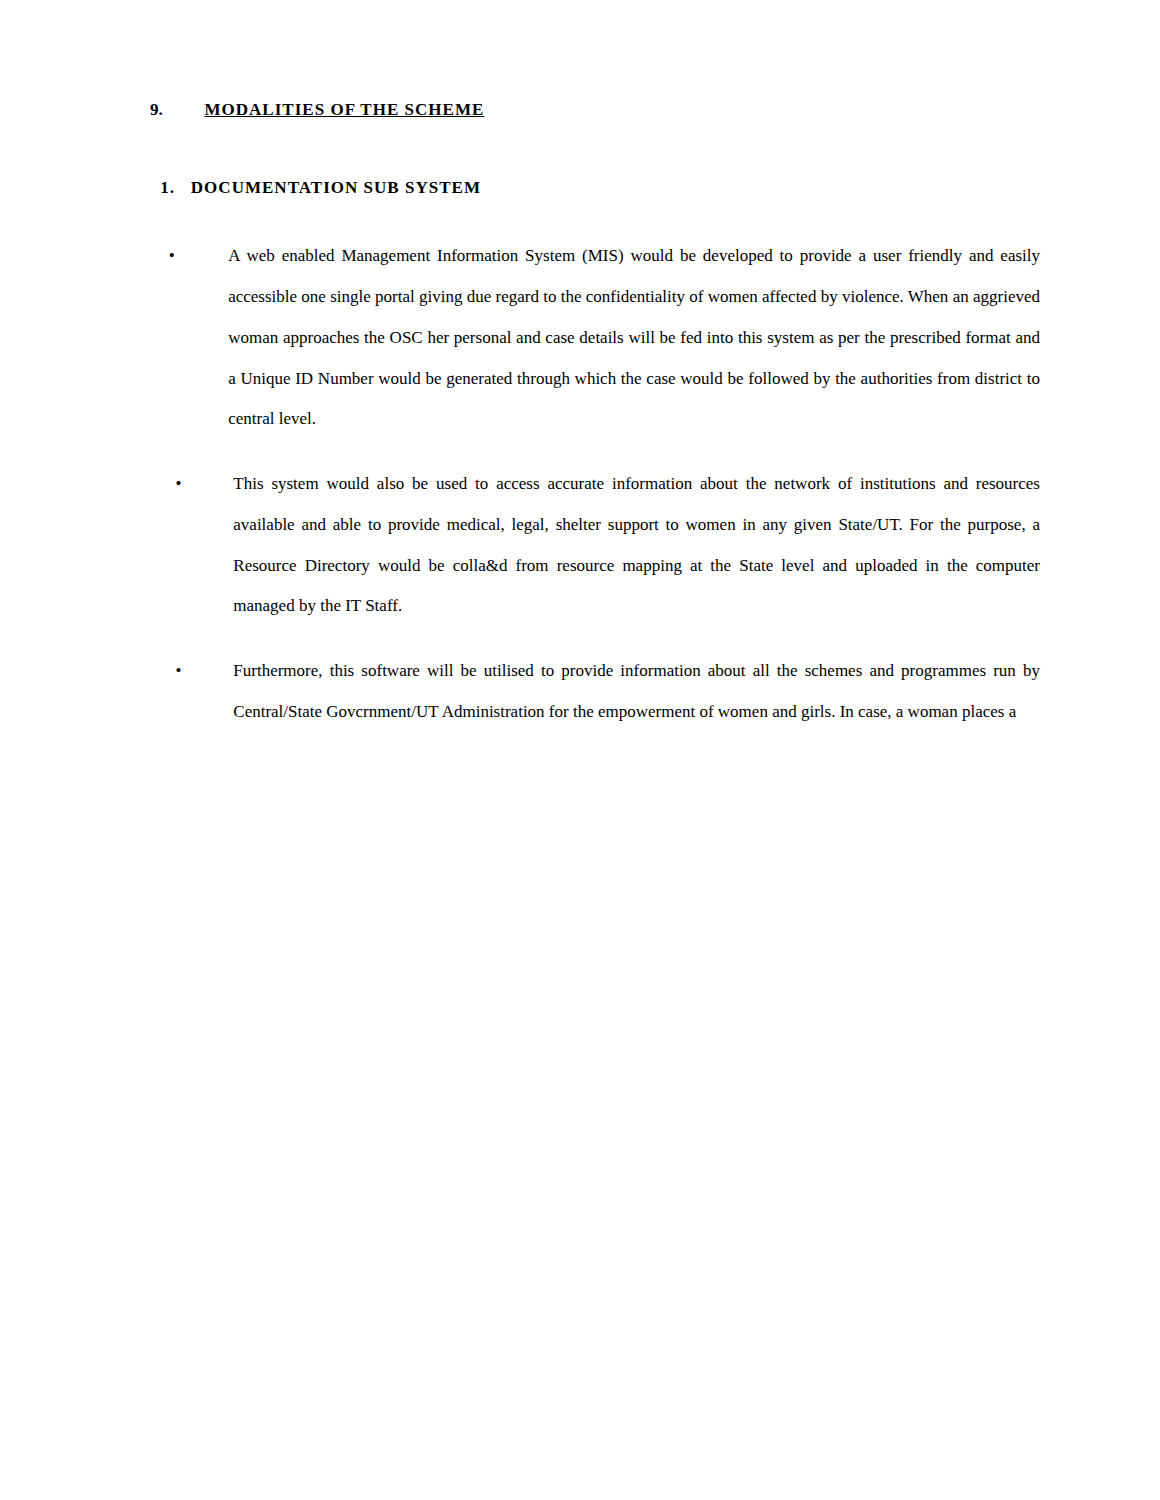9. MODALITIES OF THE SCHEME
1. DOCUMENTATION SUB SYSTEM
• A web enabled Management Information System (MIS) would be developed to provide a user friendly and easily accessible one single portal giving due regard to the confidentiality of women affected by violence. When an aggrieved woman approaches the OSC her personal and case details will be fed into this system as per the prescribed format and a Unique ID Number would be generated through which the case would be followed by the authorities from district to central level.
• This system would also be used to access accurate information about the network of institutions and resources available and able to provide medical, legal, shelter support to women in any given State/UT. For the purpose, a Resource Directory would be colla&d from resource mapping at the State level and uploaded in the computer managed by the IT Staff.
• Furthermore, this software will be utilised to provide information about all the schemes and programmes run by Central/State Govcrnment/UT Administration for the empowerment of women and girls. In case, a woman places a